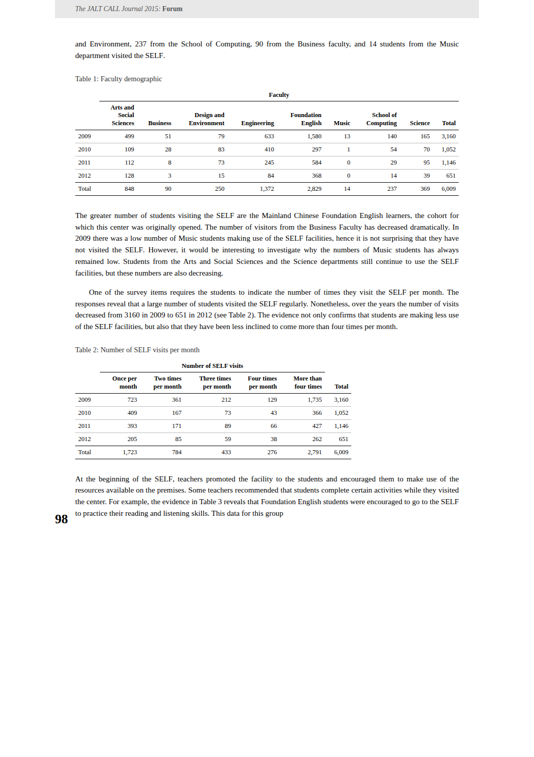The JALT CALL Journal 2015: Forum
and Environment, 237 from the School of Computing, 90 from the Business faculty, and 14 students from the Music department visited the SELF.
Table 1: Faculty demographic
| | Faculty |
| --- | --- |
| | Arts and Social Sciences | Business | Design and Environment | Engineering | Foundation English | Music | School of Computing | Science | Total |
| 2009 | 499 | 51 | 79 | 633 | 1,580 | 13 | 140 | 165 | 3,160 |
| 2010 | 109 | 28 | 83 | 410 | 297 | 1 | 54 | 70 | 1,052 |
| 2011 | 112 | 8 | 73 | 245 | 584 | 0 | 29 | 95 | 1,146 |
| 2012 | 128 | 3 | 15 | 84 | 368 | 0 | 14 | 39 | 651 |
| Total | 848 | 90 | 250 | 1,372 | 2,829 | 14 | 237 | 369 | 6,009 |
The greater number of students visiting the SELF are the Mainland Chinese Foundation English learners, the cohort for which this center was originally opened. The number of visitors from the Business Faculty has decreased dramatically. In 2009 there was a low number of Music students making use of the SELF facilities, hence it is not surprising that they have not visited the SELF. However, it would be interesting to investigate why the numbers of Music students has always remained low. Students from the Arts and Social Sciences and the Science departments still continue to use the SELF facilities, but these numbers are also decreasing.
One of the survey items requires the students to indicate the number of times they visit the SELF per month. The responses reveal that a large number of students visited the SELF regularly. Nonetheless, over the years the number of visits decreased from 3160 in 2009 to 651 in 2012 (see Table 2). The evidence not only confirms that students are making less use of the SELF facilities, but also that they have been less inclined to come more than four times per month.
Table 2: Number of SELF visits per month
| | Number of SELF visits | |
| --- | --- | --- |
| | Once per month | Two times per month | Three times per month | Four times per month | More than four times | Total |
| 2009 | 723 | 361 | 212 | 129 | 1,735 | 3,160 |
| 2010 | 409 | 167 | 73 | 43 | 366 | 1,052 |
| 2011 | 393 | 171 | 89 | 66 | 427 | 1,146 |
| 2012 | 205 | 85 | 59 | 38 | 262 | 651 |
| Total | 1,723 | 784 | 433 | 276 | 2,791 | 6,009 |
At the beginning of the SELF, teachers promoted the facility to the students and encouraged them to make use of the resources available on the premises. Some teachers recommended that students complete certain activities while they visited the center. For example, the evidence in Table 3 reveals that Foundation English students were encouraged to go to the SELF to practice their reading and listening skills. This data for this group
98